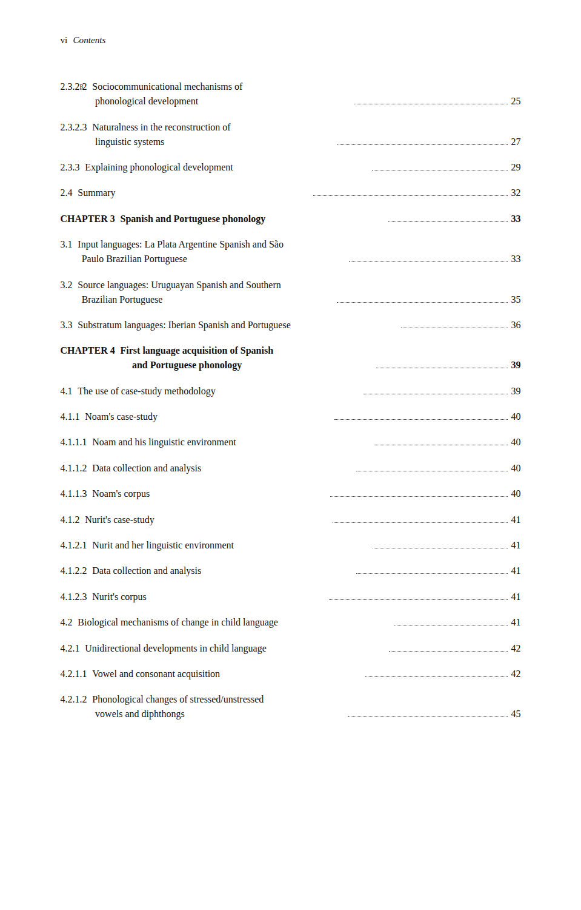vi Contents
ʀ
2.3.2.2 Sociocommunicational mechanisms of
phonological development 25
2.3.2.3 Naturalness in the reconstruction of
linguistic systems 27
2.3.3 Explaining phonological development 29
2.4 Summary 32
CHAPTER 3 Spanish and Portuguese phonology 33
3.1 Input languages: La Plata Argentine Spanish and São
Paulo Brazilian Portuguese 33
3.2 Source languages: Uruguayan Spanish and Southern
Brazilian Portuguese 35
3.3 Substratum languages: Iberian Spanish and Portuguese 36
CHAPTER 4 First language acquisition of Spanish
and Portuguese phonology 39
4.1 The use of case-study methodology 39
4.1.1 Noam's case-study 40
4.1.1.1 Noam and his linguistic environment 40
4.1.1.2 Data collection and analysis 40
4.1.1.3 Noam's corpus 40
4.1.2 Nurit's case-study 41
4.1.2.1 Nurit and her linguistic environment 41
4.1.2.2 Data collection and analysis 41
4.1.2.3 Nurit's corpus 41
4.2 Biological mechanisms of change in child language 41
4.2.1 Unidirectional developments in child language 42
4.2.1.1 Vowel and consonant acquisition 42
4.2.1.2 Phonological changes of stressed/unstressed
vowels and diphthongs 45